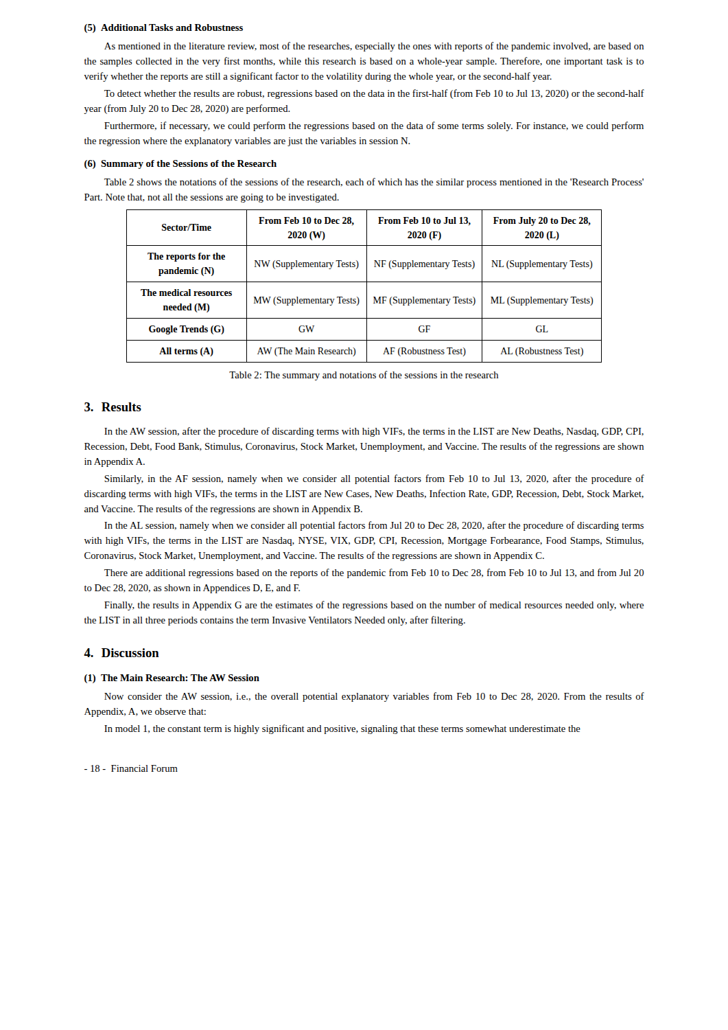(5) Additional Tasks and Robustness
As mentioned in the literature review, most of the researches, especially the ones with reports of the pandemic involved, are based on the samples collected in the very first months, while this research is based on a whole-year sample. Therefore, one important task is to verify whether the reports are still a significant factor to the volatility during the whole year, or the second-half year.
To detect whether the results are robust, regressions based on the data in the first-half (from Feb 10 to Jul 13, 2020) or the second-half year (from July 20 to Dec 28, 2020) are performed.
Furthermore, if necessary, we could perform the regressions based on the data of some terms solely. For instance, we could perform the regression where the explanatory variables are just the variables in session N.
(6) Summary of the Sessions of the Research
Table 2 shows the notations of the sessions of the research, each of which has the similar process mentioned in the 'Research Process' Part. Note that, not all the sessions are going to be investigated.
Table 2: The summary and notations of the sessions in the research
| Sector/Time | From Feb 10 to Dec 28, 2020 (W) | From Feb 10 to Jul 13, 2020 (F) | From July 20 to Dec 28, 2020 (L) |
| --- | --- | --- | --- |
| The reports for the pandemic (N) | NW (Supplementary Tests) | NF (Supplementary Tests) | NL (Supplementary Tests) |
| The medical resources needed (M) | MW (Supplementary Tests) | MF (Supplementary Tests) | ML (Supplementary Tests) |
| Google Trends (G) | GW | GF | GL |
| All terms (A) | AW (The Main Research) | AF (Robustness Test) | AL (Robustness Test) |
3. Results
In the AW session, after the procedure of discarding terms with high VIFs, the terms in the LIST are New Deaths, Nasdaq, GDP, CPI, Recession, Debt, Food Bank, Stimulus, Coronavirus, Stock Market, Unemployment, and Vaccine. The results of the regressions are shown in Appendix A.
Similarly, in the AF session, namely when we consider all potential factors from Feb 10 to Jul 13, 2020, after the procedure of discarding terms with high VIFs, the terms in the LIST are New Cases, New Deaths, Infection Rate, GDP, Recession, Debt, Stock Market, and Vaccine. The results of the regressions are shown in Appendix B.
In the AL session, namely when we consider all potential factors from Jul 20 to Dec 28, 2020, after the procedure of discarding terms with high VIFs, the terms in the LIST are Nasdaq, NYSE, VIX, GDP, CPI, Recession, Mortgage Forbearance, Food Stamps, Stimulus, Coronavirus, Stock Market, Unemployment, and Vaccine. The results of the regressions are shown in Appendix C.
There are additional regressions based on the reports of the pandemic from Feb 10 to Dec 28, from Feb 10 to Jul 13, and from Jul 20 to Dec 28, 2020, as shown in Appendices D, E, and F.
Finally, the results in Appendix G are the estimates of the regressions based on the number of medical resources needed only, where the LIST in all three periods contains the term Invasive Ventilators Needed only, after filtering.
4. Discussion
(1) The Main Research: The AW Session
Now consider the AW session, i.e., the overall potential explanatory variables from Feb 10 to Dec 28, 2020. From the results of Appendix, A, we observe that:
In model 1, the constant term is highly significant and positive, signaling that these terms somewhat underestimate the
- 18 - Financial Forum